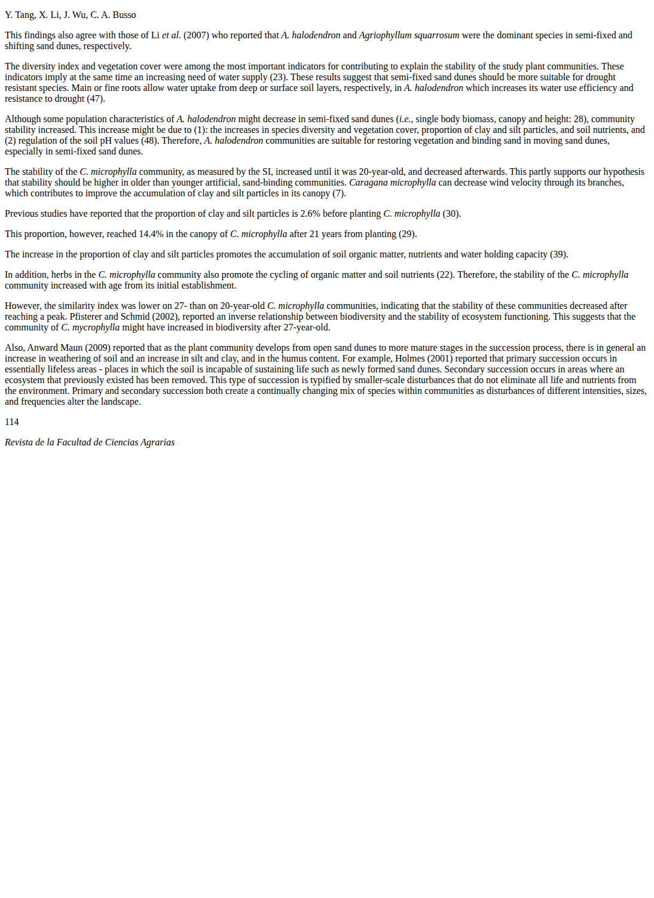Y. Tang, X. Li, J. Wu, C. A. Busso
This findings also agree with those of Li et al. (2007) who reported that A. halodendron and Agriophyllum squarrosum were the dominant species in semi-fixed and shifting sand dunes, respectively.
The diversity index and vegetation cover were among the most important indicators for contributing to explain the stability of the study plant communities. These indicators imply at the same time an increasing need of water supply (23). These results suggest that semi-fixed sand dunes should be more suitable for drought resistant species. Main or fine roots allow water uptake from deep or surface soil layers, respectively, in A. halodendron which increases its water use efficiency and resistance to drought (47).
Although some population characteristics of A. halodendron might decrease in semi-fixed sand dunes (i.e., single body biomass, canopy and height: 28), community stability increased. This increase might be due to (1): the increases in species diversity and vegetation cover, proportion of clay and silt particles, and soil nutrients, and (2) regulation of the soil pH values (48). Therefore, A. halodendron communities are suitable for restoring vegetation and binding sand in moving sand dunes, especially in semi-fixed sand dunes.
The stability of the C. microphylla community, as measured by the SI, increased until it was 20-year-old, and decreased afterwards. This partly supports our hypothesis that stability should be higher in older than younger artificial, sand-binding communities. Caragana microphylla can decrease wind velocity through its branches, which contributes to improve the accumulation of clay and silt particles in its canopy (7).
Previous studies have reported that the proportion of clay and silt particles is 2.6% before planting C. microphylla (30).
This proportion, however, reached 14.4% in the canopy of C. microphylla after 21 years from planting (29).
The increase in the proportion of clay and silt particles promotes the accumulation of soil organic matter, nutrients and water holding capacity (39).
In addition, herbs in the C. microphylla community also promote the cycling of organic matter and soil nutrients (22). Therefore, the stability of the C. microphylla community increased with age from its initial establishment.
However, the similarity index was lower on 27- than on 20-year-old C. microphylla communities, indicating that the stability of these communities decreased after reaching a peak. Pfisterer and Schmid (2002), reported an inverse relationship between biodiversity and the stability of ecosystem functioning. This suggests that the community of C. mycrophylla might have increased in biodiversity after 27-year-old.
Also, Anward Maun (2009) reported that as the plant community develops from open sand dunes to more mature stages in the succession process, there is in general an increase in weathering of soil and an increase in silt and clay, and in the humus content. For example, Holmes (2001) reported that primary succession occurs in essentially lifeless areas - places in which the soil is incapable of sustaining life such as newly formed sand dunes. Secondary succession occurs in areas where an ecosystem that previously existed has been removed. This type of succession is typified by smaller-scale disturbances that do not eliminate all life and nutrients from the environment. Primary and secondary succession both create a continually changing mix of species within communities as disturbances of different intensities, sizes, and frequencies alter the landscape.
114
Revista de la Facultad de Ciencias Agrarias